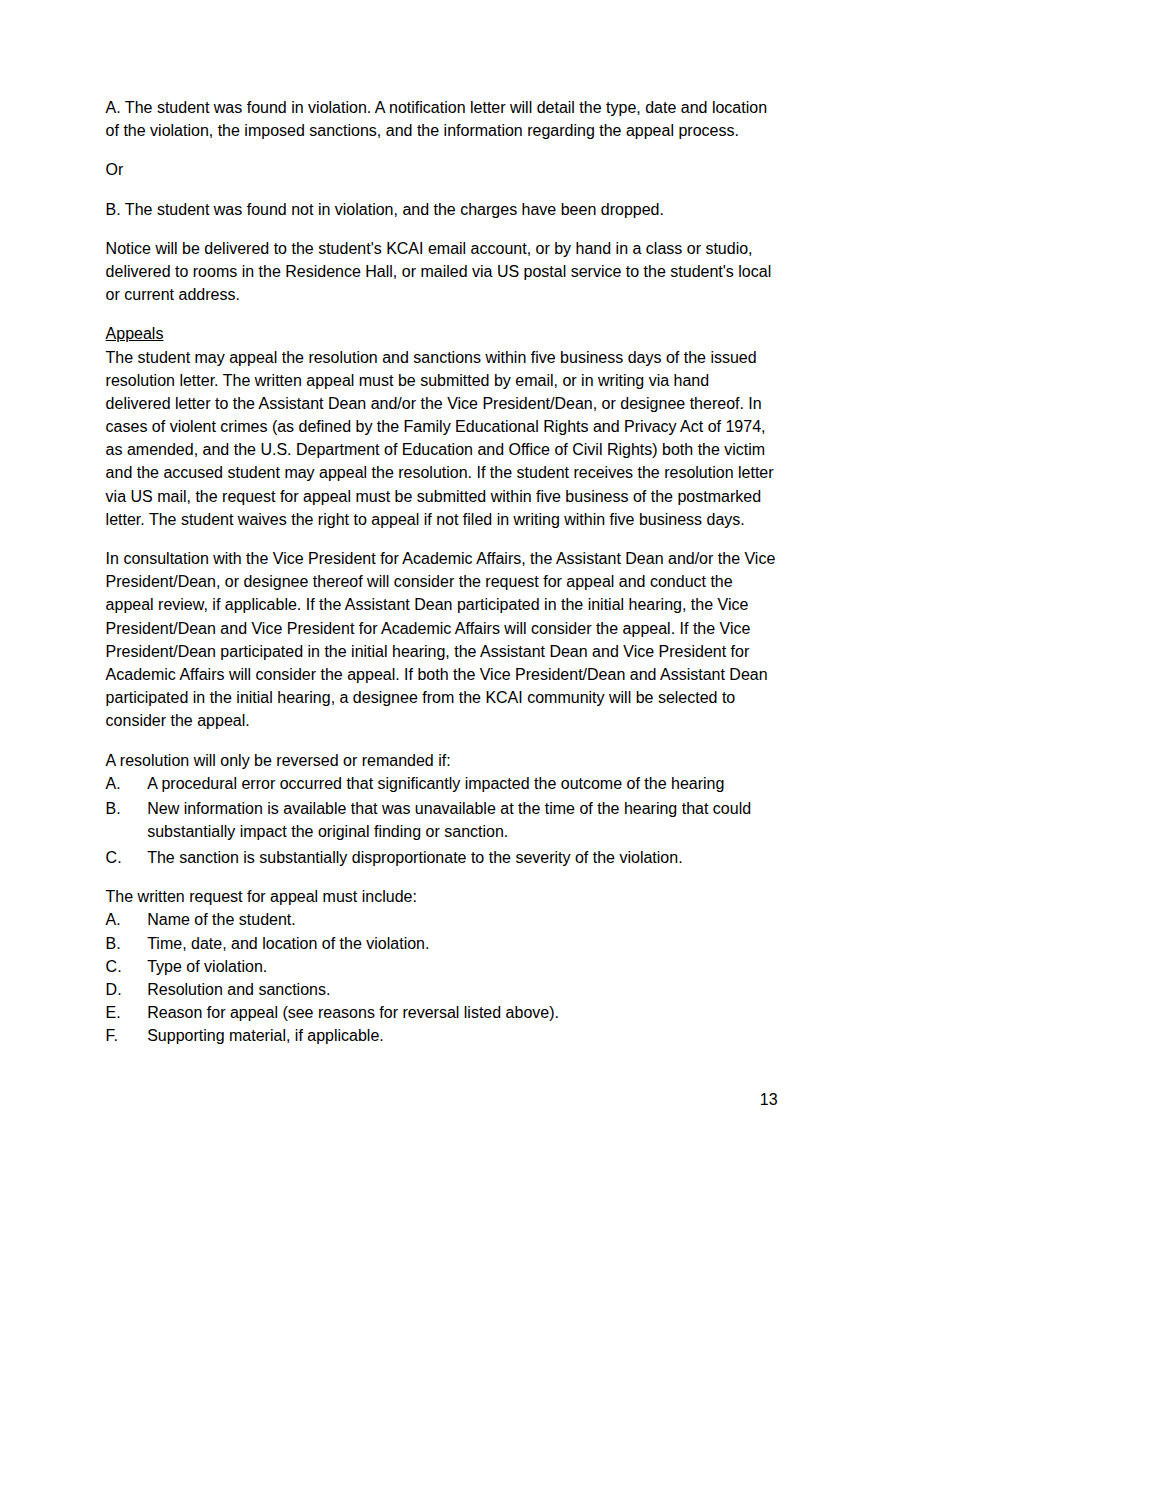A. The student was found in violation. A notification letter will detail the type, date and location of the violation, the imposed sanctions, and the information regarding the appeal process.
Or
B. The student was found not in violation, and the charges have been dropped.
Notice will be delivered to the student's KCAI email account, or by hand in a class or studio, delivered to rooms in the Residence Hall, or mailed via US postal service to the student's local or current address.
Appeals
The student may appeal the resolution and sanctions within five business days of the issued resolution letter. The written appeal must be submitted by email, or in writing via hand delivered letter to the Assistant Dean and/or the Vice President/Dean, or designee thereof. In cases of violent crimes (as defined by the Family Educational Rights and Privacy Act of 1974, as amended, and the U.S. Department of Education and Office of Civil Rights) both the victim and the accused student may appeal the resolution. If the student receives the resolution letter via US mail, the request for appeal must be submitted within five business of the postmarked letter. The student waives the right to appeal if not filed in writing within five business days.
In consultation with the Vice President for Academic Affairs, the Assistant Dean and/or the Vice President/Dean, or designee thereof will consider the request for appeal and conduct the appeal review, if applicable. If the Assistant Dean participated in the initial hearing, the Vice President/Dean and Vice President for Academic Affairs will consider the appeal. If the Vice President/Dean participated in the initial hearing, the Assistant Dean and Vice President for Academic Affairs will consider the appeal. If both the Vice President/Dean and Assistant Dean participated in the initial hearing, a designee from the KCAI community will be selected to consider the appeal.
A resolution will only be reversed or remanded if:
A. A procedural error occurred that significantly impacted the outcome of the hearing
B. New information is available that was unavailable at the time of the hearing that could substantially impact the original finding or sanction.
C. The sanction is substantially disproportionate to the severity of the violation.
The written request for appeal must include:
A. Name of the student.
B. Time, date, and location of the violation.
C. Type of violation.
D. Resolution and sanctions.
E. Reason for appeal (see reasons for reversal listed above).
F. Supporting material, if applicable.
13